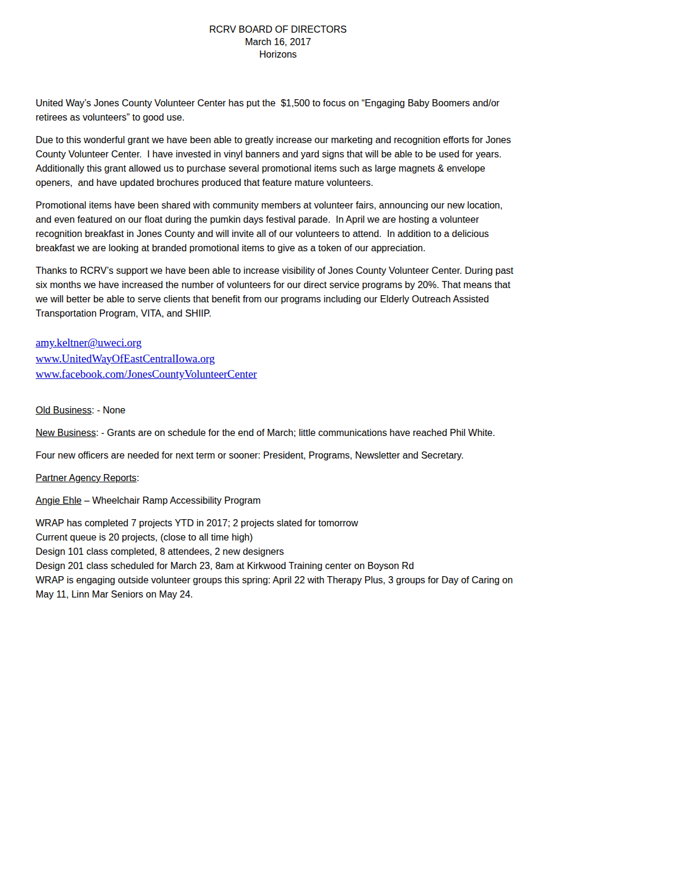RCRV BOARD OF DIRECTORS
March 16, 2017
Horizons
United Way’s Jones County Volunteer Center has put the $1,500 to focus on “Engaging Baby Boomers and/or retirees as volunteers” to good use.
Due to this wonderful grant we have been able to greatly increase our marketing and recognition efforts for Jones County Volunteer Center. I have invested in vinyl banners and yard signs that will be able to be used for years. Additionally this grant allowed us to purchase several promotional items such as large magnets & envelope openers, and have updated brochures produced that feature mature volunteers.
Promotional items have been shared with community members at volunteer fairs, announcing our new location, and even featured on our float during the pumkin days festival parade. In April we are hosting a volunteer recognition breakfast in Jones County and will invite all of our volunteers to attend. In addition to a delicious breakfast we are looking at branded promotional items to give as a token of our appreciation.
Thanks to RCRV’s support we have been able to increase visibility of Jones County Volunteer Center. During past six months we have increased the number of volunteers for our direct service programs by 20%. That means that we will better be able to serve clients that benefit from our programs including our Elderly Outreach Assisted Transportation Program, VITA, and SHIIP.
amy.keltner@uweci.org www.UnitedWayOfEastCentralIowa.org www.facebook.com/JonesCountyVolunteerCenter
Old Business: - None
New Business: - Grants are on schedule for the end of March; little communications have reached Phil White.
Four new officers are needed for next term or sooner: President, Programs, Newsletter and Secretary.
Partner Agency Reports:
Angie Ehle – Wheelchair Ramp Accessibility Program
WRAP has completed 7 projects YTD in 2017; 2 projects slated for tomorrow
Current queue is 20 projects, (close to all time high)
Design 101 class completed, 8 attendees, 2 new designers
Design 201 class scheduled for March 23, 8am at Kirkwood Training center on Boyson Rd
WRAP is engaging outside volunteer groups this spring: April 22 with Therapy Plus, 3 groups for Day of Caring on May 11, Linn Mar Seniors on May 24.